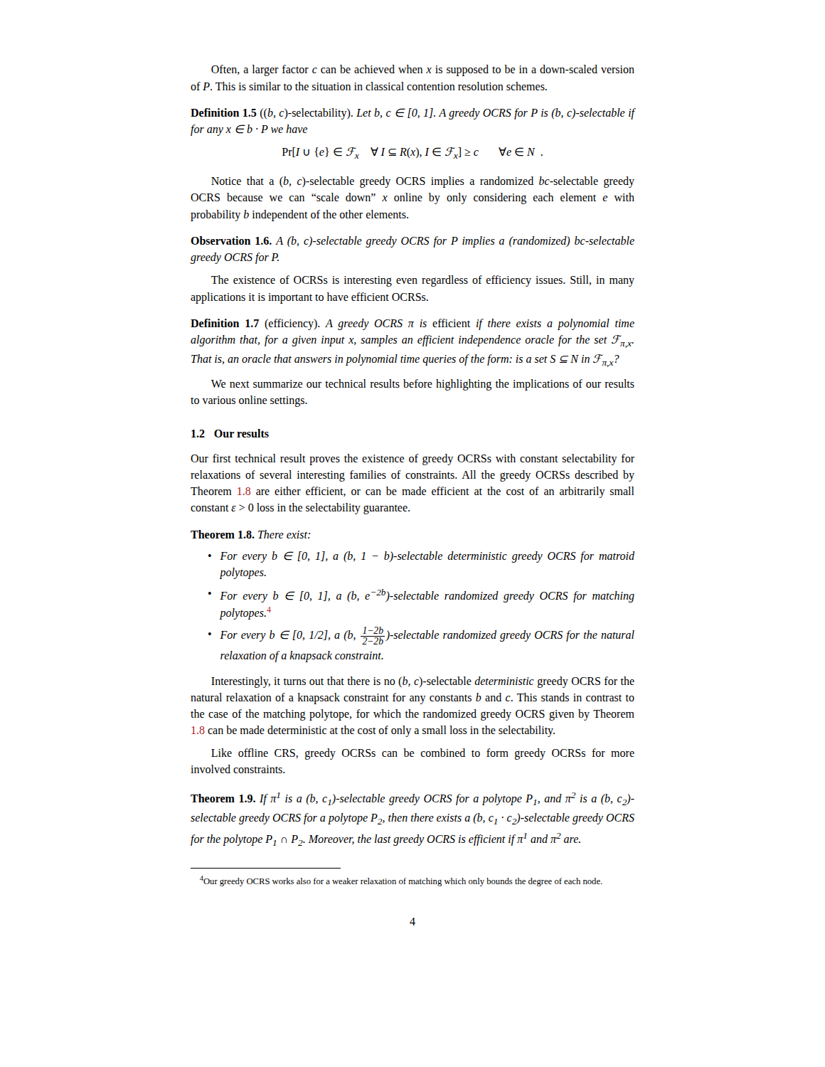Often, a larger factor c can be achieved when x is supposed to be in a down-scaled version of P. This is similar to the situation in classical contention resolution schemes.
Definition 1.5 ((b, c)-selectability). Let b, c ∈ [0, 1]. A greedy OCRS for P is (b, c)-selectable if for any x ∈ b · P we have
Pr[I ∪ {e} ∈ ℱx ∀ I ⊆ R(x), I ∈ ℱx] ≥ c ∀e ∈ N .
Notice that a (b, c)-selectable greedy OCRS implies a randomized bc-selectable greedy OCRS because we can “scale down” x online by only considering each element e with probability b independent of the other elements.
Observation 1.6. A (b, c)-selectable greedy OCRS for P implies a (randomized) bc-selectable greedy OCRS for P.
The existence of OCRSs is interesting even regardless of efficiency issues. Still, in many applications it is important to have efficient OCRSs.
Definition 1.7 (efficiency). A greedy OCRS π is efficient if there exists a polynomial time algorithm that, for a given input x, samples an efficient independence oracle for the set ℱπ,x. That is, an oracle that answers in polynomial time queries of the form: is a set S ⊆ N in ℱπ,x?
We next summarize our technical results before highlighting the implications of our results to various online settings.
1.2 Our results
Our first technical result proves the existence of greedy OCRSs with constant selectability for relaxations of several interesting families of constraints. All the greedy OCRSs described by Theorem 1.8 are either efficient, or can be made efficient at the cost of an arbitrarily small constant ε > 0 loss in the selectability guarantee.
Theorem 1.8. There exist:
For every b ∈ [0, 1], a (b, 1 − b)-selectable deterministic greedy OCRS for matroid polytopes.
For every b ∈ [0, 1], a (b, e−2b)-selectable randomized greedy OCRS for matching polytopes.4
For every b ∈ [0, 1/2], a (b, 1−2b 2−2b)-selectable randomized greedy OCRS for the natural relaxation of a knapsack constraint.
Interestingly, it turns out that there is no (b, c)-selectable deterministic greedy OCRS for the natural relaxation of a knapsack constraint for any constants b and c. This stands in contrast to the case of the matching polytope, for which the randomized greedy OCRS given by Theorem 1.8 can be made deterministic at the cost of only a small loss in the selectability.
Like offline CRS, greedy OCRSs can be combined to form greedy OCRSs for more involved constraints.
Theorem 1.9. If π1 is a (b, c1)-selectable greedy OCRS for a polytope P1, and π2 is a (b, c2)-selectable greedy OCRS for a polytope P2, then there exists a (b, c1 · c2)-selectable greedy OCRS for the polytope P1 ∩ P2. Moreover, the last greedy OCRS is efficient if π1 and π2 are.
4Our greedy OCRS works also for a weaker relaxation of matching which only bounds the degree of each node.
4